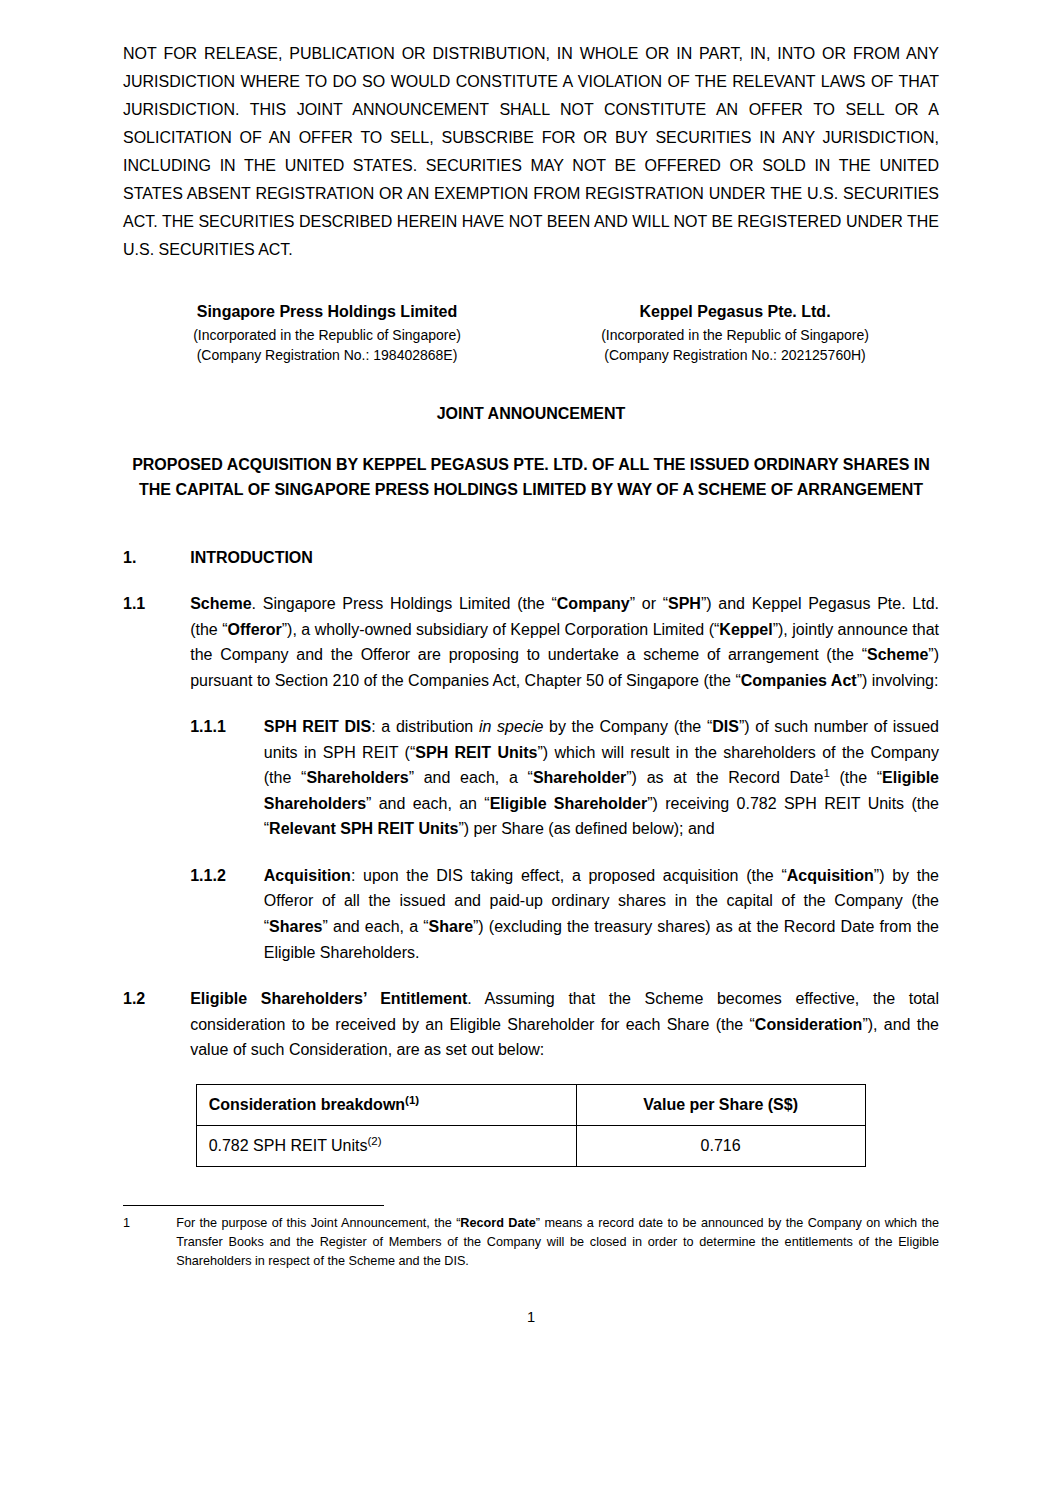NOT FOR RELEASE, PUBLICATION OR DISTRIBUTION, IN WHOLE OR IN PART, IN, INTO OR FROM ANY JURISDICTION WHERE TO DO SO WOULD CONSTITUTE A VIOLATION OF THE RELEVANT LAWS OF THAT JURISDICTION. THIS JOINT ANNOUNCEMENT SHALL NOT CONSTITUTE AN OFFER TO SELL OR A SOLICITATION OF AN OFFER TO SELL, SUBSCRIBE FOR OR BUY SECURITIES IN ANY JURISDICTION, INCLUDING IN THE UNITED STATES. SECURITIES MAY NOT BE OFFERED OR SOLD IN THE UNITED STATES ABSENT REGISTRATION OR AN EXEMPTION FROM REGISTRATION UNDER THE U.S. SECURITIES ACT. THE SECURITIES DESCRIBED HEREIN HAVE NOT BEEN AND WILL NOT BE REGISTERED UNDER THE U.S. SECURITIES ACT.
| Singapore Press Holdings Limited (Incorporated in the Republic of Singapore) (Company Registration No.: 198402868E) | Keppel Pegasus Pte. Ltd. (Incorporated in the Republic of Singapore) (Company Registration No.: 202125760H) |
JOINT ANNOUNCEMENT
PROPOSED ACQUISITION BY KEPPEL PEGASUS PTE. LTD. OF ALL THE ISSUED ORDINARY SHARES IN THE CAPITAL OF SINGAPORE PRESS HOLDINGS LIMITED BY WAY OF A SCHEME OF ARRANGEMENT
1.
INTRODUCTION
1.1
Scheme. Singapore Press Holdings Limited (the “Company” or “SPH”) and Keppel Pegasus Pte. Ltd. (the “Offeror”), a wholly-owned subsidiary of Keppel Corporation Limited (“Keppel”), jointly announce that the Company and the Offeror are proposing to undertake a scheme of arrangement (the “Scheme”) pursuant to Section 210 of the Companies Act, Chapter 50 of Singapore (the “Companies Act”) involving:
1.1.1
SPH REIT DIS: a distribution in specie by the Company (the “DIS”) of such number of issued units in SPH REIT (“SPH REIT Units”) which will result in the shareholders of the Company (the “Shareholders” and each, a “Shareholder”) as at the Record Date1 (the “Eligible Shareholders” and each, an “Eligible Shareholder”) receiving 0.782 SPH REIT Units (the “Relevant SPH REIT Units”) per Share (as defined below); and
1.1.2
Acquisition: upon the DIS taking effect, a proposed acquisition (the “Acquisition”) by the Offeror of all the issued and paid-up ordinary shares in the capital of the Company (the “Shares” and each, a “Share”) (excluding the treasury shares) as at the Record Date from the Eligible Shareholders.
1.2
Eligible Shareholders’ Entitlement. Assuming that the Scheme becomes effective, the total consideration to be received by an Eligible Shareholder for each Share (the “Consideration”), and the value of such Consideration, are as set out below:
| Consideration breakdown (1) | Value per Share (S$) |
| --- | --- |
| 0.782 SPH REIT Units (2) | 0.716 |
1
For the purpose of this Joint Announcement, the “Record Date” means a record date to be announced by the Company on which the Transfer Books and the Register of Members of the Company will be closed in order to determine the entitlements of the Eligible Shareholders in respect of the Scheme and the DIS.
1